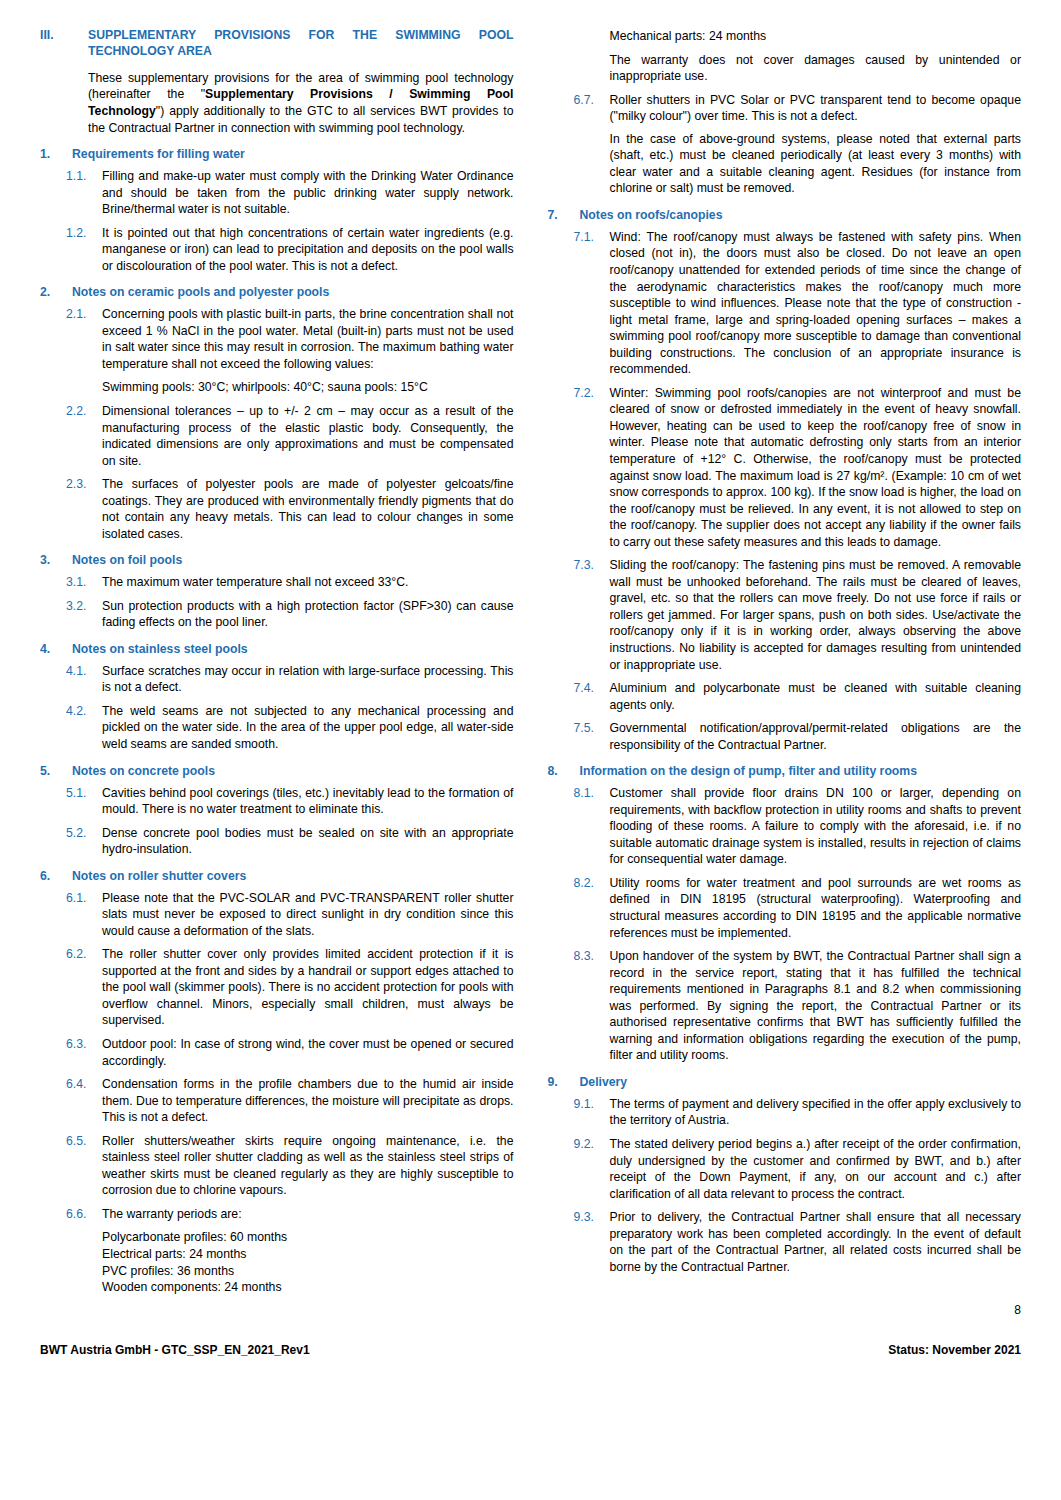III. Supplementary provisions for the swimming pool technology area
These supplementary provisions for the area of swimming pool technology (hereinafter the "Supplementary Provisions / Swimming Pool Technology") apply additionally to the GTC to all services BWT provides to the Contractual Partner in connection with swimming pool technology.
1. Requirements for filling water
1.1.
Filling and make-up water must comply with the Drinking Water Ordinance and should be taken from the public drinking water supply network. Brine/thermal water is not suitable.
1.2.
It is pointed out that high concentrations of certain water ingredients (e.g. manganese or iron) can lead to precipitation and deposits on the pool walls or discolouration of the pool water. This is not a defect.
2. Notes on ceramic pools and polyester pools
2.1.
Concerning pools with plastic built-in parts, the brine concentration shall not exceed 1 % NaCl in the pool water. Metal (built-in) parts must not be used in salt water since this may result in corrosion. The maximum bathing water temperature shall not exceed the following values:
Swimming pools: 30°C; whirlpools: 40°C; sauna pools: 15°C
2.2.
Dimensional tolerances – up to +/- 2 cm – may occur as a result of the manufacturing process of the elastic plastic body. Consequently, the indicated dimensions are only approximations and must be compensated on site.
2.3.
The surfaces of polyester pools are made of polyester gelcoats/fine coatings. They are produced with environmentally friendly pigments that do not contain any heavy metals. This can lead to colour changes in some isolated cases.
3. Notes on foil pools
3.1.
The maximum water temperature shall not exceed 33°C.
3.2.
Sun protection products with a high protection factor (SPF>30) can cause fading effects on the pool liner.
4. Notes on stainless steel pools
4.1.
Surface scratches may occur in relation with large-surface processing. This is not a defect.
4.2.
The weld seams are not subjected to any mechanical processing and pickled on the water side. In the area of the upper pool edge, all water-side weld seams are sanded smooth.
5. Notes on concrete pools
5.1.
Cavities behind pool coverings (tiles, etc.) inevitably lead to the formation of mould. There is no water treatment to eliminate this.
5.2.
Dense concrete pool bodies must be sealed on site with an appropriate hydro-insulation.
6. Notes on roller shutter covers
6.1.
Please note that the PVC-SOLAR and PVC-TRANSPARENT roller shutter slats must never be exposed to direct sunlight in dry condition since this would cause a deformation of the slats.
6.2.
The roller shutter cover only provides limited accident protection if it is supported at the front and sides by a handrail or support edges attached to the pool wall (skimmer pools). There is no accident protection for pools with overflow channel. Minors, especially small children, must always be supervised.
6.3.
Outdoor pool: In case of strong wind, the cover must be opened or secured accordingly.
6.4.
Condensation forms in the profile chambers due to the humid air inside them. Due to temperature differences, the moisture will precipitate as drops. This is not a defect.
6.5.
Roller shutters/weather skirts require ongoing maintenance, i.e. the stainless steel roller shutter cladding as well as the stainless steel strips of weather skirts must be cleaned regularly as they are highly susceptible to corrosion due to chlorine vapours.
6.6.
The warranty periods are:
Polycarbonate profiles: 60 months
Electrical parts: 24 months
PVC profiles: 36 months
Wooden components: 24 months
Mechanical parts: 24 months
The warranty does not cover damages caused by unintended or inappropriate use.
6.7.
Roller shutters in PVC Solar or PVC transparent tend to become opaque ("milky colour") over time. This is not a defect.
In the case of above-ground systems, please noted that external parts (shaft, etc.) must be cleaned periodically (at least every 3 months) with clear water and a suitable cleaning agent. Residues (for instance from chlorine or salt) must be removed.
7. Notes on roofs/canopies
7.1.
Wind: The roof/canopy must always be fastened with safety pins. When closed (not in), the doors must also be closed. Do not leave an open roof/canopy unattended for extended periods of time since the change of the aerodynamic characteristics makes the roof/canopy much more susceptible to wind influences. Please note that the type of construction - light metal frame, large and spring-loaded opening surfaces – makes a swimming pool roof/canopy more susceptible to damage than conventional building constructions. The conclusion of an appropriate insurance is recommended.
7.2.
Winter: Swimming pool roofs/canopies are not winterproof and must be cleared of snow or defrosted immediately in the event of heavy snowfall. However, heating can be used to keep the roof/canopy free of snow in winter. Please note that automatic defrosting only starts from an interior temperature of +12° C. Otherwise, the roof/canopy must be protected against snow load. The maximum load is 27 kg/m². (Example: 10 cm of wet snow corresponds to approx. 100 kg). If the snow load is higher, the load on the roof/canopy must be relieved. In any event, it is not allowed to step on the roof/canopy. The supplier does not accept any liability if the owner fails to carry out these safety measures and this leads to damage.
7.3.
Sliding the roof/canopy: The fastening pins must be removed. A removable wall must be unhooked beforehand. The rails must be cleared of leaves, gravel, etc. so that the rollers can move freely. Do not use force if rails or rollers get jammed. For larger spans, push on both sides. Use/activate the roof/canopy only if it is in working order, always observing the above instructions. No liability is accepted for damages resulting from unintended or inappropriate use.
7.4.
Aluminium and polycarbonate must be cleaned with suitable cleaning agents only.
7.5.
Governmental notification/approval/permit-related obligations are the responsibility of the Contractual Partner.
8. Information on the design of pump, filter and utility rooms
8.1.
Customer shall provide floor drains DN 100 or larger, depending on requirements, with backflow protection in utility rooms and shafts to prevent flooding of these rooms. A failure to comply with the aforesaid, i.e. if no suitable automatic drainage system is installed, results in rejection of claims for consequential water damage.
8.2.
Utility rooms for water treatment and pool surrounds are wet rooms as defined in DIN 18195 (structural waterproofing). Waterproofing and structural measures according to DIN 18195 and the applicable normative references must be implemented.
8.3.
Upon handover of the system by BWT, the Contractual Partner shall sign a record in the service report, stating that it has fulfilled the technical requirements mentioned in Paragraphs 8.1 and 8.2 when commissioning was performed. By signing the report, the Contractual Partner or its authorised representative confirms that BWT has sufficiently fulfilled the warning and information obligations regarding the execution of the pump, filter and utility rooms.
9. Delivery
9.1.
The terms of payment and delivery specified in the offer apply exclusively to the territory of Austria.
9.2.
The stated delivery period begins a.) after receipt of the order confirmation, duly undersigned by the customer and confirmed by BWT, and b.) after receipt of the Down Payment, if any, on our account and c.) after clarification of all data relevant to process the contract.
9.3.
Prior to delivery, the Contractual Partner shall ensure that all necessary preparatory work has been completed accordingly. In the event of default on the part of the Contractual Partner, all related costs incurred shall be borne by the Contractual Partner.
8
BWT Austria GmbH - GTC_SSP_EN_2021_Rev1 Status: November 2021